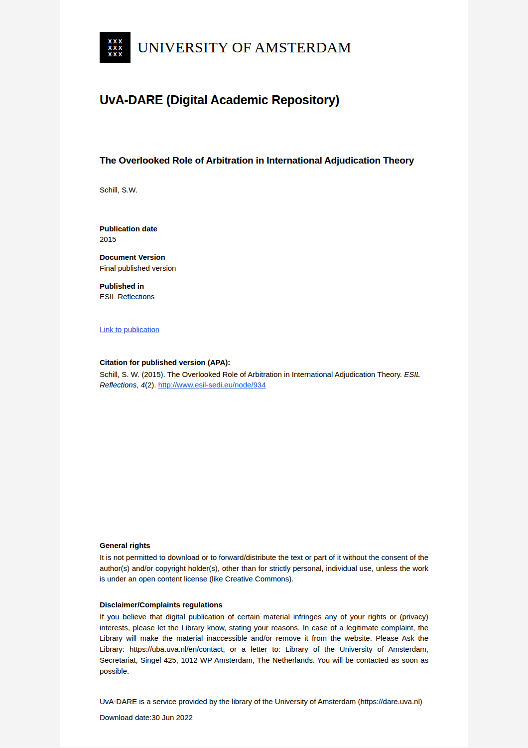X X X X X X X X X UNIVERSITY OF AMSTERDAM
UvA-DARE (Digital Academic Repository)
The Overlooked Role of Arbitration in International Adjudication Theory
Schill, S.W.
Publication date
2015
Document Version
Final published version
Published in
ESIL Reflections
Link to publication
Citation for published version (APA):
Schill, S. W. (2015). The Overlooked Role of Arbitration in International Adjudication Theory. ESIL Reflections, 4(2). http://www.esil-sedi.eu/node/934
General rights
It is not permitted to download or to forward/distribute the text or part of it without the consent of the author(s) and/or copyright holder(s), other than for strictly personal, individual use, unless the work is under an open content license (like Creative Commons).
Disclaimer/Complaints regulations
If you believe that digital publication of certain material infringes any of your rights or (privacy) interests, please let the Library know, stating your reasons. In case of a legitimate complaint, the Library will make the material inaccessible and/or remove it from the website. Please Ask the Library: https://uba.uva.nl/en/contact, or a letter to: Library of the University of Amsterdam, Secretariat, Singel 425, 1012 WP Amsterdam, The Netherlands. You will be contacted as soon as possible.
UvA-DARE is a service provided by the library of the University of Amsterdam (https://dare.uva.nl)
Download date:30 Jun 2022